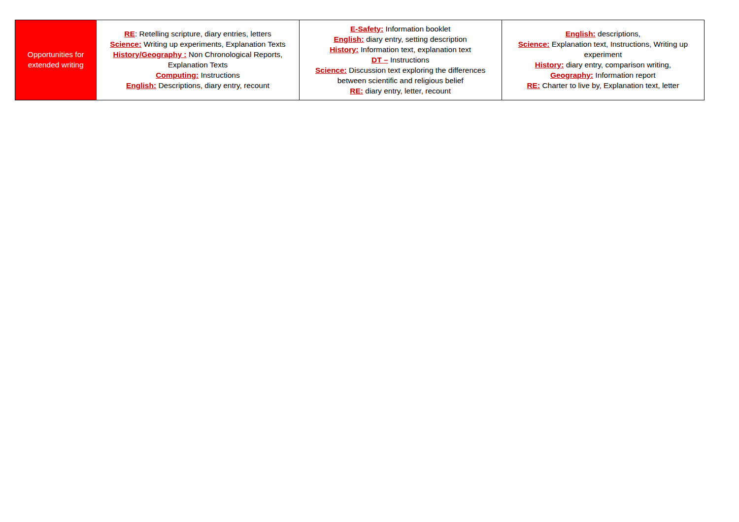| Opportunities for extended writing | RE : Retelling scripture, diary entries, letters Science: Writing up experiments, Explanation Texts History/Geography : Non Chronological Reports, Explanation Texts Computing: Instructions English: Descriptions, diary entry, recount | E-Safety: Information booklet English: diary entry, setting description History: Information text, explanation text DT – Instructions Science: Discussion text exploring the differences between scientific and religious belief RE: diary entry, letter, recount | English: descriptions, Science: Explanation text, Instructions, Writing up experiment History: diary entry, comparison writing, Geography: Information report RE: Charter to live by, Explanation text, letter |